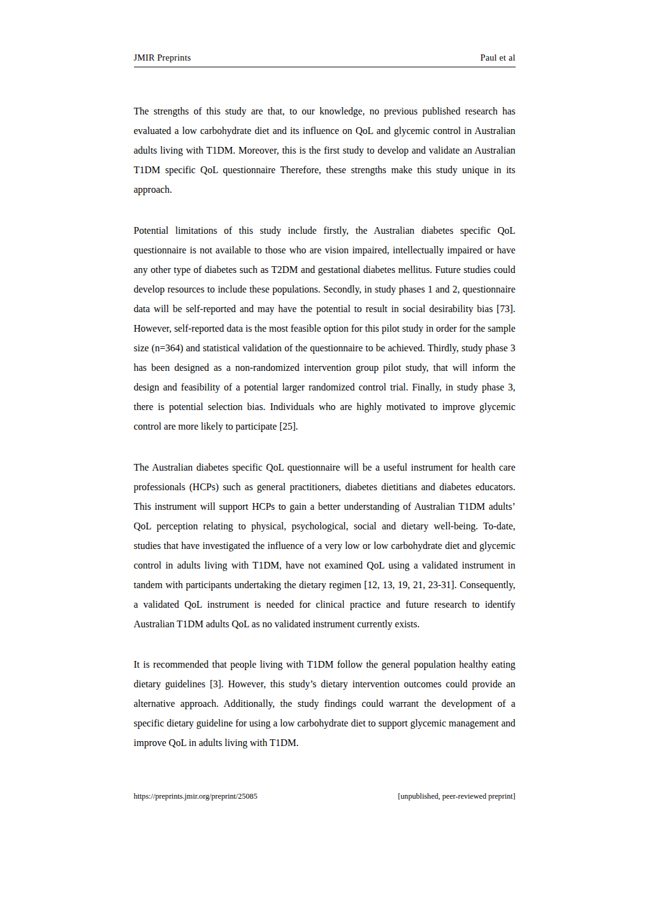JMIR Preprints Paul et al
The strengths of this study are that, to our knowledge, no previous published research has evaluated a low carbohydrate diet and its influence on QoL and glycemic control in Australian adults living with T1DM. Moreover, this is the first study to develop and validate an Australian T1DM specific QoL questionnaire Therefore, these strengths make this study unique in its approach.
Potential limitations of this study include firstly, the Australian diabetes specific QoL questionnaire is not available to those who are vision impaired, intellectually impaired or have any other type of diabetes such as T2DM and gestational diabetes mellitus. Future studies could develop resources to include these populations. Secondly, in study phases 1 and 2, questionnaire data will be self-reported and may have the potential to result in social desirability bias [73]. However, self-reported data is the most feasible option for this pilot study in order for the sample size (n=364) and statistical validation of the questionnaire to be achieved. Thirdly, study phase 3 has been designed as a non-randomized intervention group pilot study, that will inform the design and feasibility of a potential larger randomized control trial. Finally, in study phase 3, there is potential selection bias. Individuals who are highly motivated to improve glycemic control are more likely to participate [25].
The Australian diabetes specific QoL questionnaire will be a useful instrument for health care professionals (HCPs) such as general practitioners, diabetes dietitians and diabetes educators. This instrument will support HCPs to gain a better understanding of Australian T1DM adults’ QoL perception relating to physical, psychological, social and dietary well-being. To-date, studies that have investigated the influence of a very low or low carbohydrate diet and glycemic control in adults living with T1DM, have not examined QoL using a validated instrument in tandem with participants undertaking the dietary regimen [12, 13, 19, 21, 23-31]. Consequently, a validated QoL instrument is needed for clinical practice and future research to identify Australian T1DM adults QoL as no validated instrument currently exists.
It is recommended that people living with T1DM follow the general population healthy eating dietary guidelines [3]. However, this study’s dietary intervention outcomes could provide an alternative approach. Additionally, the study findings could warrant the development of a specific dietary guideline for using a low carbohydrate diet to support glycemic management and improve QoL in adults living with T1DM.
https://preprints.jmir.org/preprint/25085 [unpublished, peer-reviewed preprint]